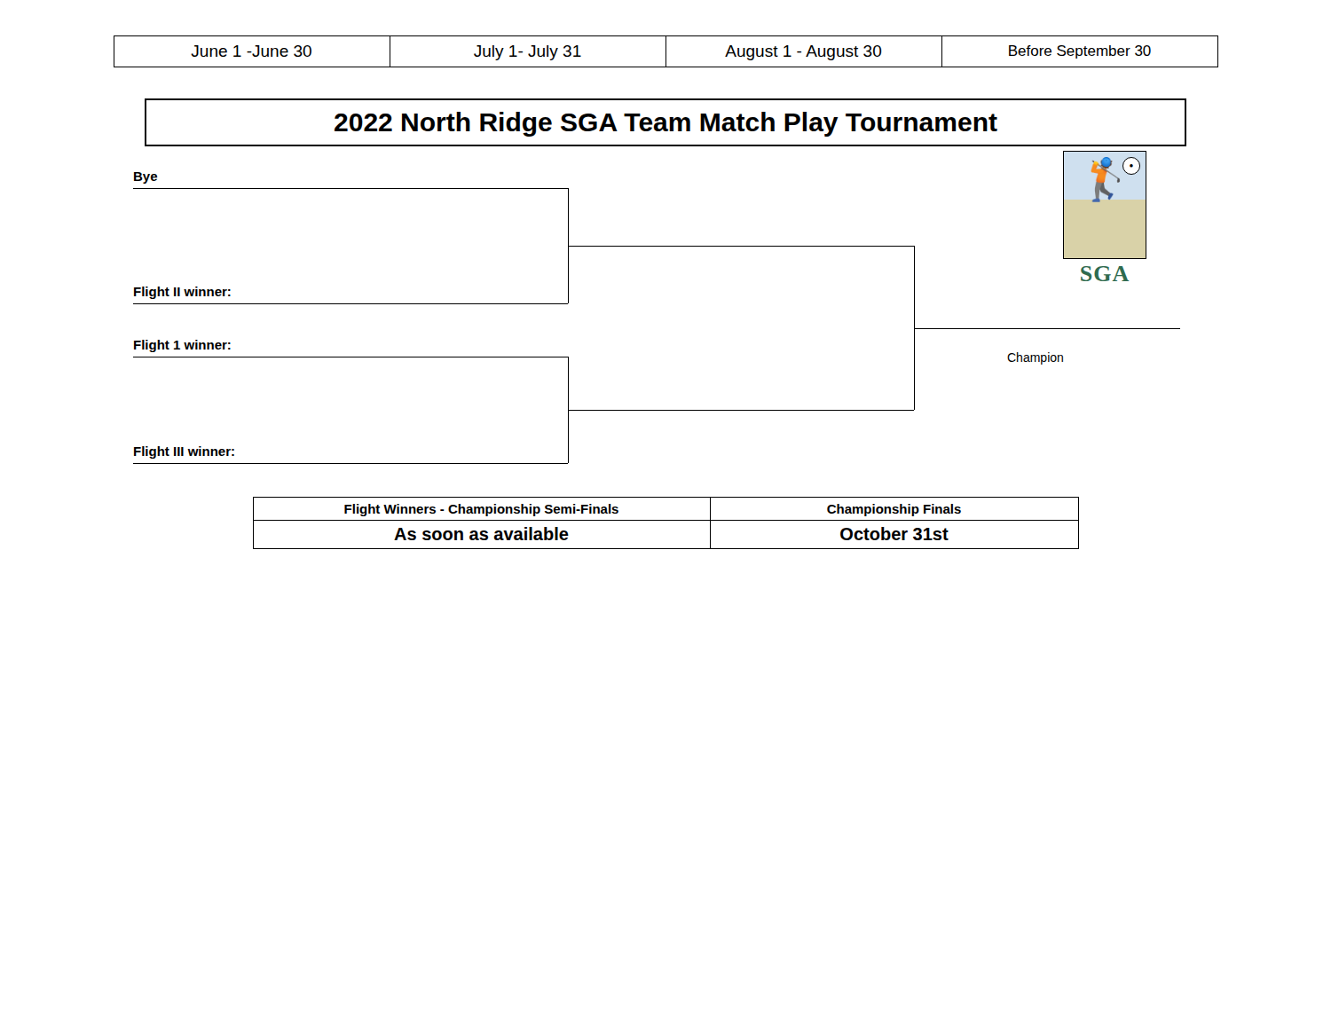| June 1 -June 30 | July 1- July 31 | August 1 - August 30 | Before September 30 |
2022 North Ridge SGA Team Match Play Tournament
●
🏌
SGA
Bye
Flight II winner:
Flight 1 winner:
Flight III winner:
Champion
| Flight Winners - Championship Semi-Finals | Championship Finals |
| --- | --- |
| As soon as available | October 31st |